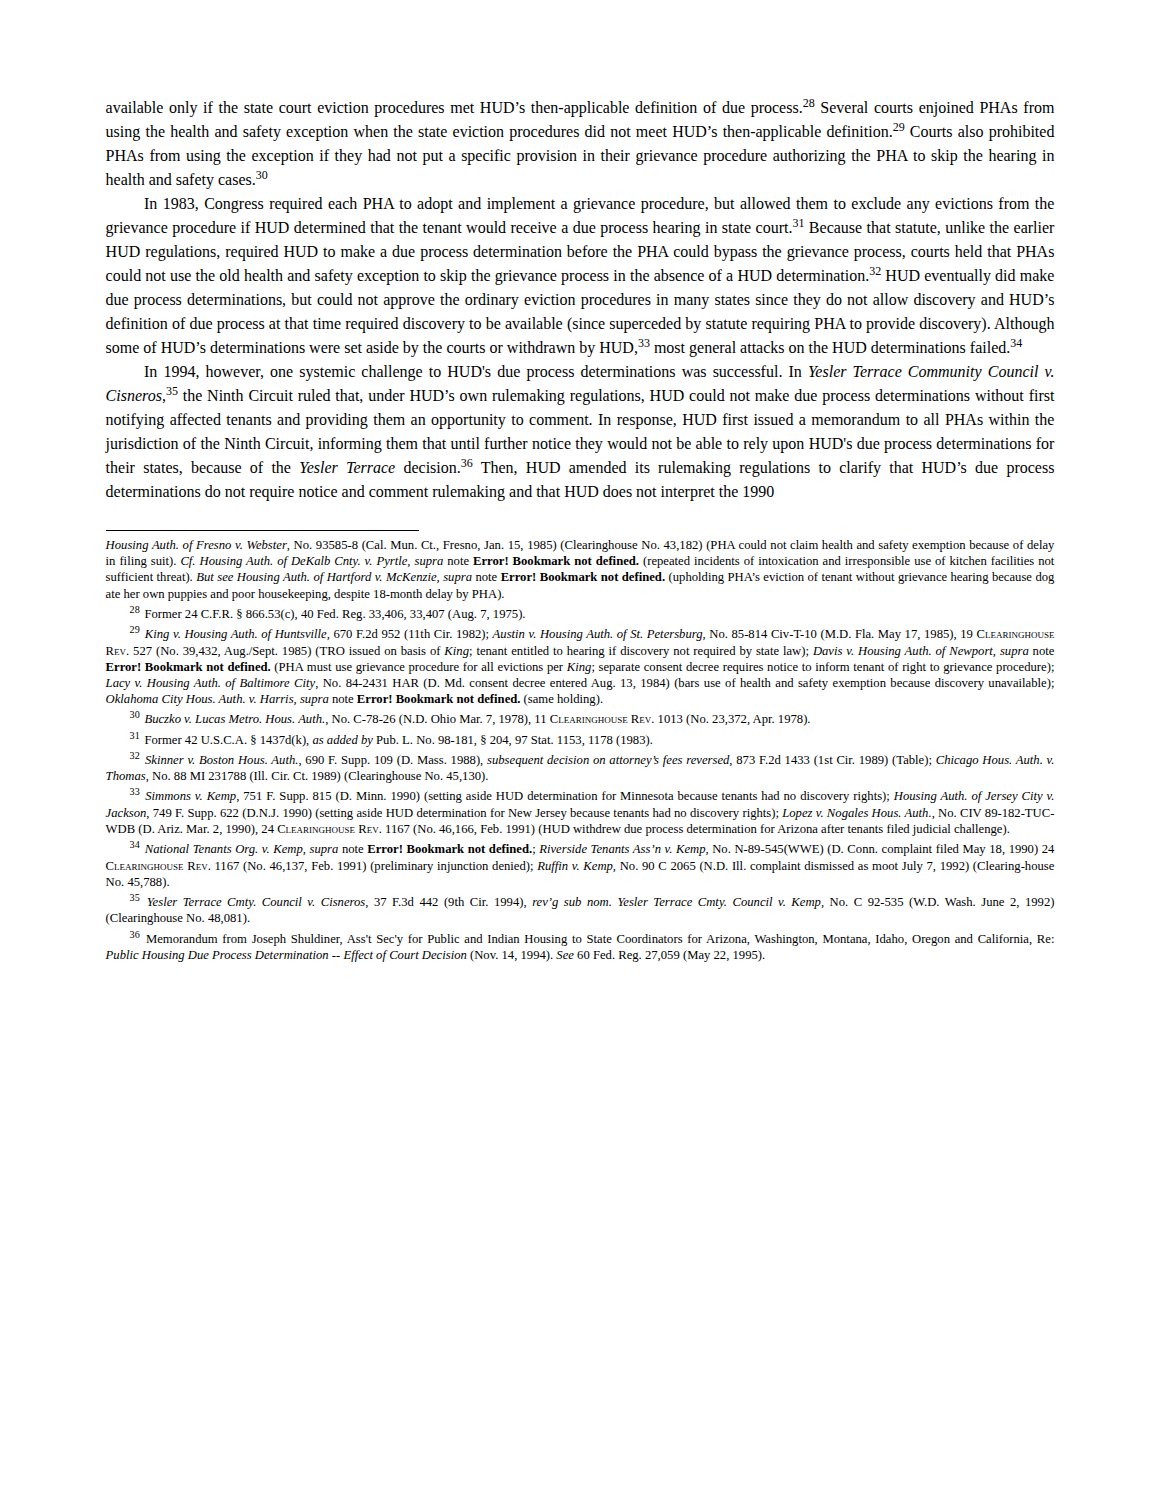available only if the state court eviction procedures met HUD’s then-applicable definition of due process.28 Several courts enjoined PHAs from using the health and safety exception when the state eviction procedures did not meet HUD’s then-applicable definition.29 Courts also prohibited PHAs from using the exception if they had not put a specific provision in their grievance procedure authorizing the PHA to skip the hearing in health and safety cases.30
In 1983, Congress required each PHA to adopt and implement a grievance procedure, but allowed them to exclude any evictions from the grievance procedure if HUD determined that the tenant would receive a due process hearing in state court.31 Because that statute, unlike the earlier HUD regulations, required HUD to make a due process determination before the PHA could bypass the grievance process, courts held that PHAs could not use the old health and safety exception to skip the grievance process in the absence of a HUD determination.32 HUD eventually did make due process determinations, but could not approve the ordinary eviction procedures in many states since they do not allow discovery and HUD’s definition of due process at that time required discovery to be available (since superceded by statute requiring PHA to provide discovery). Although some of HUD’s determinations were set aside by the courts or withdrawn by HUD,33 most general attacks on the HUD determinations failed.34
In 1994, however, one systemic challenge to HUD's due process determinations was successful. In Yesler Terrace Community Council v. Cisneros,35 the Ninth Circuit ruled that, under HUD’s own rulemaking regulations, HUD could not make due process determinations without first notifying affected tenants and providing them an opportunity to comment. In response, HUD first issued a memorandum to all PHAs within the jurisdiction of the Ninth Circuit, informing them that until further notice they would not be able to rely upon HUD's due process determinations for their states, because of the Yesler Terrace decision.36 Then, HUD amended its rulemaking regulations to clarify that HUD’s due process determinations do not require notice and comment rulemaking and that HUD does not interpret the 1990
Housing Auth. of Fresno v. Webster, No. 93585-8 (Cal. Mun. Ct., Fresno, Jan. 15, 1985) (Clearinghouse No. 43,182) (PHA could not claim health and safety exemption because of delay in filing suit). Cf. Housing Auth. of DeKalb Cnty. v. Pyrtle, supra note Error! Bookmark not defined. (repeated incidents of intoxication and irresponsible use of kitchen facilities not sufficient threat). But see Housing Auth. of Hartford v. McKenzie, supra note Error! Bookmark not defined. (upholding PHA’s eviction of tenant without grievance hearing because dog ate her own puppies and poor housekeeping, despite 18-month delay by PHA).
28 Former 24 C.F.R. § 866.53(c), 40 Fed. Reg. 33,406, 33,407 (Aug. 7, 1975).
29 King v. Housing Auth. of Huntsville, 670 F.2d 952 (11th Cir. 1982); Austin v. Housing Auth. of St. Petersburg, No. 85-814 Civ-T-10 (M.D. Fla. May 17, 1985), 19 Clearinghouse Rev. 527 (No. 39,432, Aug./Sept. 1985) (TRO issued on basis of King; tenant entitled to hearing if discovery not required by state law); Davis v. Housing Auth. of Newport, supra note Error! Bookmark not defined. (PHA must use grievance procedure for all evictions per King; separate consent decree requires notice to inform tenant of right to grievance procedure); Lacy v. Housing Auth. of Baltimore City, No. 84-2431 HAR (D. Md. consent decree entered Aug. 13, 1984) (bars use of health and safety exemption because discovery unavailable); Oklahoma City Hous. Auth. v. Harris, supra note Error! Bookmark not defined. (same holding).
30 Buczko v. Lucas Metro. Hous. Auth., No. C-78-26 (N.D. Ohio Mar. 7, 1978), 11 Clearinghouse Rev. 1013 (No. 23,372, Apr. 1978).
31 Former 42 U.S.C.A. § 1437d(k), as added by Pub. L. No. 98-181, § 204, 97 Stat. 1153, 1178 (1983).
32 Skinner v. Boston Hous. Auth., 690 F. Supp. 109 (D. Mass. 1988), subsequent decision on attorney’s fees reversed, 873 F.2d 1433 (1st Cir. 1989) (Table); Chicago Hous. Auth. v. Thomas, No. 88 MI 231788 (Ill. Cir. Ct. 1989) (Clearinghouse No. 45,130).
33 Simmons v. Kemp, 751 F. Supp. 815 (D. Minn. 1990) (setting aside HUD determination for Minnesota because tenants had no discovery rights); Housing Auth. of Jersey City v. Jackson, 749 F. Supp. 622 (D.N.J. 1990) (setting aside HUD determination for New Jersey because tenants had no discovery rights); Lopez v. Nogales Hous. Auth., No. CIV 89-182-TUC-WDB (D. Ariz. Mar. 2, 1990), 24 Clearinghouse Rev. 1167 (No. 46,166, Feb. 1991) (HUD withdrew due process determination for Arizona after tenants filed judicial challenge).
34 National Tenants Org. v. Kemp, supra note Error! Bookmark not defined.; Riverside Tenants Ass’n v. Kemp, No. N-89-545(WWE) (D. Conn. complaint filed May 18, 1990) 24 Clearinghouse Rev. 1167 (No. 46,137, Feb. 1991) (preliminary injunction denied); Ruffin v. Kemp, No. 90 C 2065 (N.D. Ill. complaint dismissed as moot July 7, 1992) (Clearing-house No. 45,788).
35 Yesler Terrace Cmty. Council v. Cisneros, 37 F.3d 442 (9th Cir. 1994), rev’g sub nom. Yesler Terrace Cmty. Council v. Kemp, No. C 92-535 (W.D. Wash. June 2, 1992) (Clearinghouse No. 48,081).
36 Memorandum from Joseph Shuldiner, Ass't Sec'y for Public and Indian Housing to State Coordinators for Arizona, Washington, Montana, Idaho, Oregon and California, Re: Public Housing Due Process Determination -- Effect of Court Decision (Nov. 14, 1994). See 60 Fed. Reg. 27,059 (May 22, 1995).